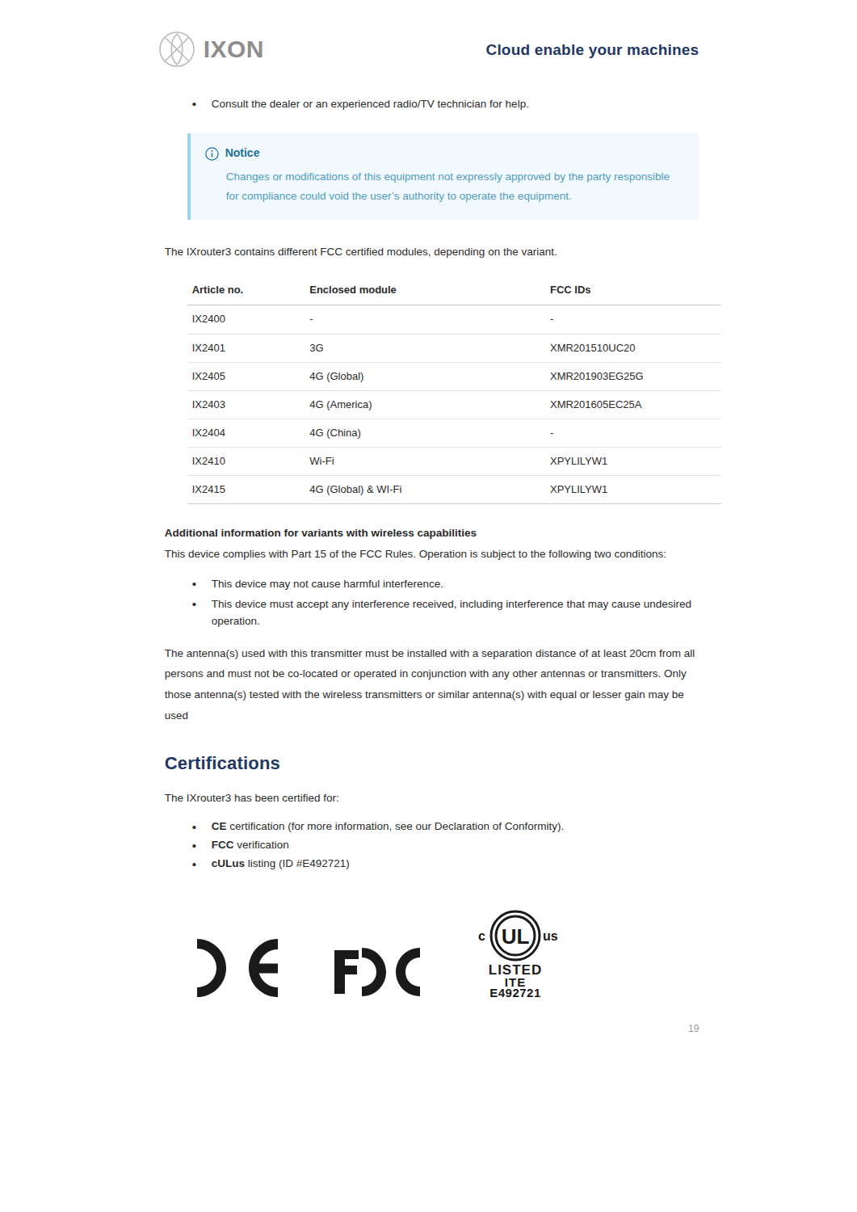IXON
Cloud enable your machines
Consult the dealer or an experienced radio/TV technician for help.
Notice
Changes or modifications of this equipment not expressly approved by the party responsible for compliance could void the user’s authority to operate the equipment.
The IXrouter3 contains different FCC certified modules, depending on the variant.
| Article no. | Enclosed module | FCC IDs |
| --- | --- | --- |
| IX2400 | - | - |
| IX2401 | 3G | XMR201510UC20 |
| IX2405 | 4G (Global) | XMR201903EG25G |
| IX2403 | 4G (America) | XMR201605EC25A |
| IX2404 | 4G (China) | - |
| IX2410 | Wi-Fi | XPYLILYW1 |
| IX2415 | 4G (Global) & WI-Fi | XPYLILYW1 |
Additional information for variants with wireless capabilities
This device complies with Part 15 of the FCC Rules. Operation is subject to the following two conditions:
This device may not cause harmful interference.
This device must accept any interference received, including interference that may cause undesired operation.
The antenna(s) used with this transmitter must be installed with a separation distance of at least 20cm from all persons and must not be co-located or operated in conjunction with any other antennas or transmitters. Only those antenna(s) tested with the wireless transmitters or similar antenna(s) with equal or lesser gain may be used
Certifications
The IXrouter3 has been certified for:
CE certification (for more information, see our Declaration of Conformity).
FCC verification
cULus listing (ID #E492721)
UL c us LISTED ITE E492721
19